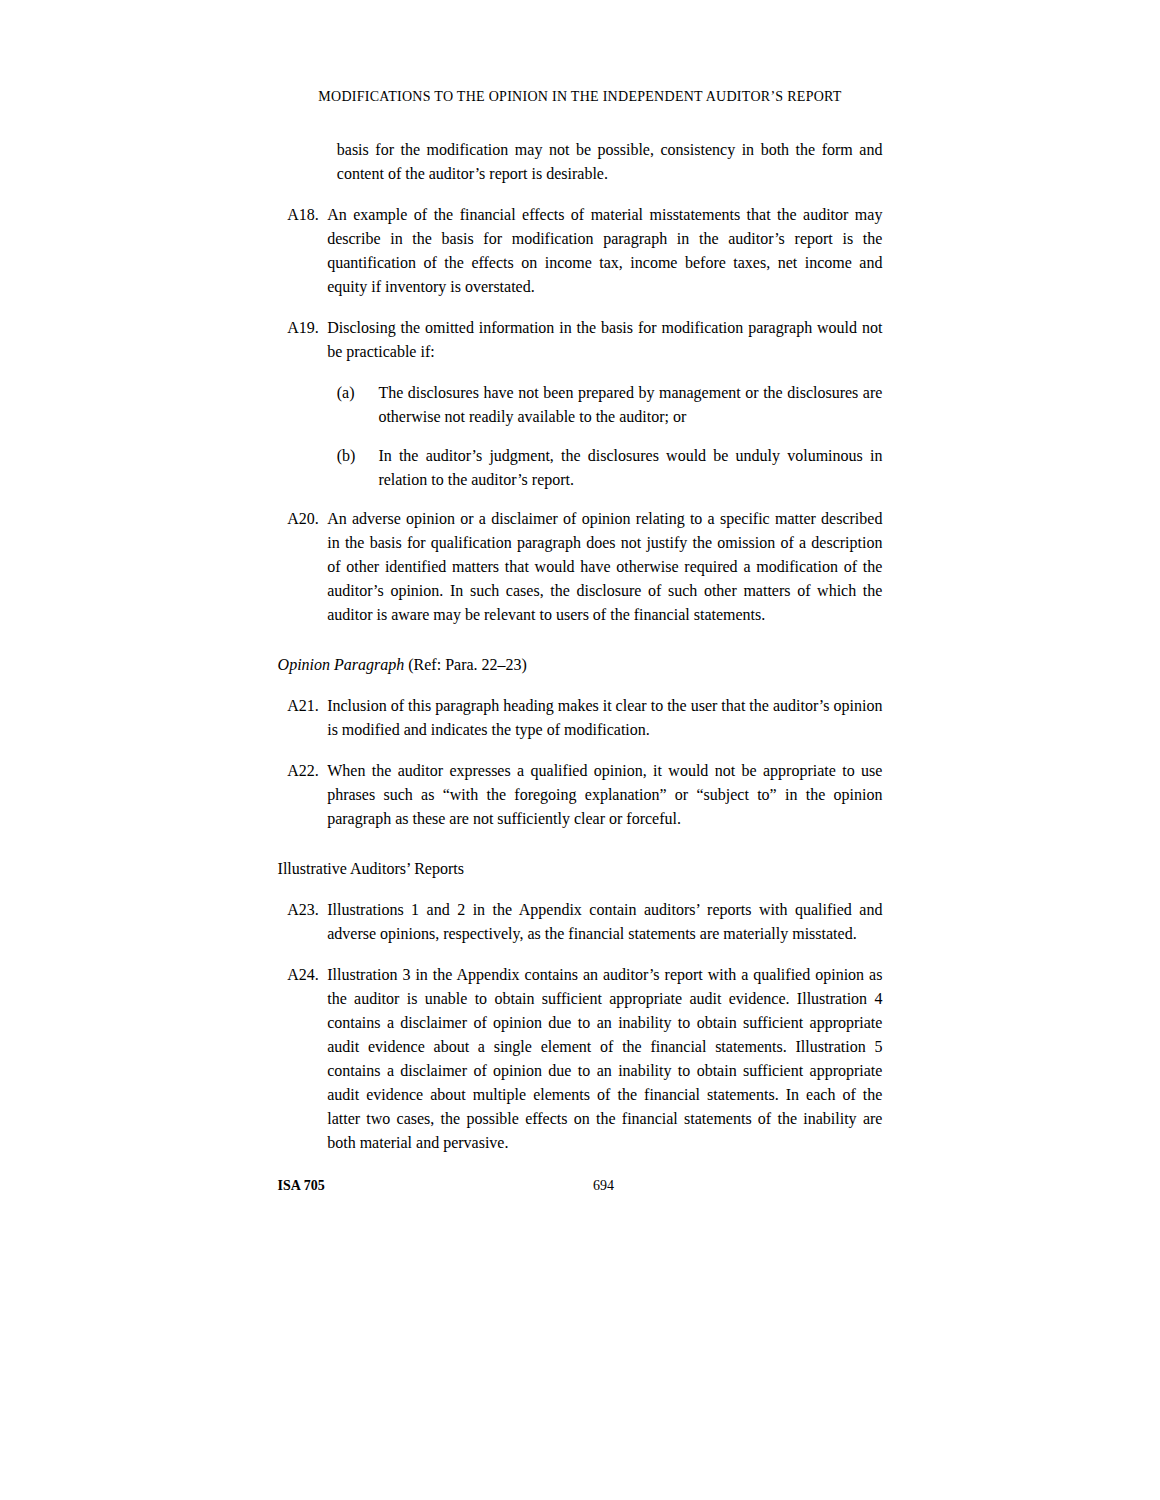Modifications to the Opinion in the Independent Auditor’s Report
basis for the modification may not be possible, consistency in both the form and content of the auditor’s report is desirable.
A18.
An example of the financial effects of material misstatements that the auditor may describe in the basis for modification paragraph in the auditor’s report is the quantification of the effects on income tax, income before taxes, net income and equity if inventory is overstated.
A19.
Disclosing the omitted information in the basis for modification paragraph would not be practicable if:
(a)
The disclosures have not been prepared by management or the disclosures are otherwise not readily available to the auditor; or
(b)
In the auditor’s judgment, the disclosures would be unduly voluminous in relation to the auditor’s report.
A20.
An adverse opinion or a disclaimer of opinion relating to a specific matter described in the basis for qualification paragraph does not justify the omission of a description of other identified matters that would have otherwise required a modification of the auditor’s opinion. In such cases, the disclosure of such other matters of which the auditor is aware may be relevant to users of the financial statements.
Opinion Paragraph (Ref: Para. 22–23)
A21.
Inclusion of this paragraph heading makes it clear to the user that the auditor’s opinion is modified and indicates the type of modification.
A22.
When the auditor expresses a qualified opinion, it would not be appropriate to use phrases such as “with the foregoing explanation” or “subject to” in the opinion paragraph as these are not sufficiently clear or forceful.
Illustrative Auditors’ Reports
A23.
Illustrations 1 and 2 in the Appendix contain auditors’ reports with qualified and adverse opinions, respectively, as the financial statements are materially misstated.
A24.
Illustration 3 in the Appendix contains an auditor’s report with a qualified opinion as the auditor is unable to obtain sufficient appropriate audit evidence. Illustration 4 contains a disclaimer of opinion due to an inability to obtain sufficient appropriate audit evidence about a single element of the financial statements. Illustration 5 contains a disclaimer of opinion due to an inability to obtain sufficient appropriate audit evidence about multiple elements of the financial statements. In each of the latter two cases, the possible effects on the financial statements of the inability are both material and pervasive.
ISA 705
694